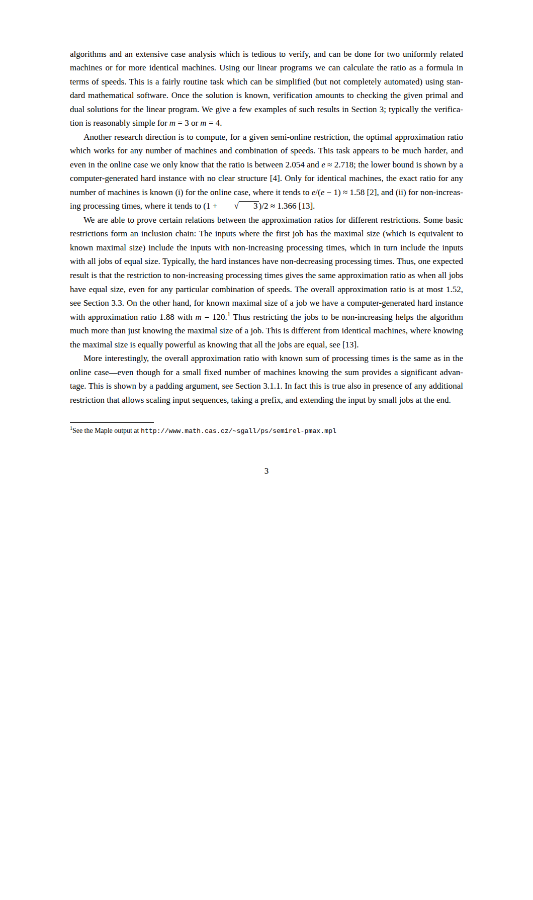algorithms and an extensive case analysis which is tedious to verify, and can be done for two uniformly related machines or for more identical machines. Using our linear programs we can calculate the ratio as a formula in terms of speeds. This is a fairly routine task which can be simplified (but not completely automated) using standard mathematical software. Once the solution is known, verification amounts to checking the given primal and dual solutions for the linear program. We give a few examples of such results in Section 3; typically the verification is reasonably simple for m = 3 or m = 4.
Another research direction is to compute, for a given semi-online restriction, the optimal approximation ratio which works for any number of machines and combination of speeds. This task appears to be much harder, and even in the online case we only know that the ratio is between 2.054 and e ≈ 2.718; the lower bound is shown by a computer-generated hard instance with no clear structure [4]. Only for identical machines, the exact ratio for any number of machines is known (i) for the online case, where it tends to e/(e − 1) ≈ 1.58 [2], and (ii) for non-increasing processing times, where it tends to (1 + √3)/2 ≈ 1.366 [13].
We are able to prove certain relations between the approximation ratios for different restrictions. Some basic restrictions form an inclusion chain: The inputs where the first job has the maximal size (which is equivalent to known maximal size) include the inputs with non-increasing processing times, which in turn include the inputs with all jobs of equal size. Typically, the hard instances have non-decreasing processing times. Thus, one expected result is that the restriction to non-increasing processing times gives the same approximation ratio as when all jobs have equal size, even for any particular combination of speeds. The overall approximation ratio is at most 1.52, see Section 3.3. On the other hand, for known maximal size of a job we have a computer-generated hard instance with approximation ratio 1.88 with m = 120.1 Thus restricting the jobs to be non-increasing helps the algorithm much more than just knowing the maximal size of a job. This is different from identical machines, where knowing the maximal size is equally powerful as knowing that all the jobs are equal, see [13].
More interestingly, the overall approximation ratio with known sum of processing times is the same as in the online case—even though for a small fixed number of machines knowing the sum provides a significant advantage. This is shown by a padding argument, see Section 3.1.1. In fact this is true also in presence of any additional restriction that allows scaling input sequences, taking a prefix, and extending the input by small jobs at the end.
1See the Maple output at http://www.math.cas.cz/~sgall/ps/semirel-pmax.mpl
3